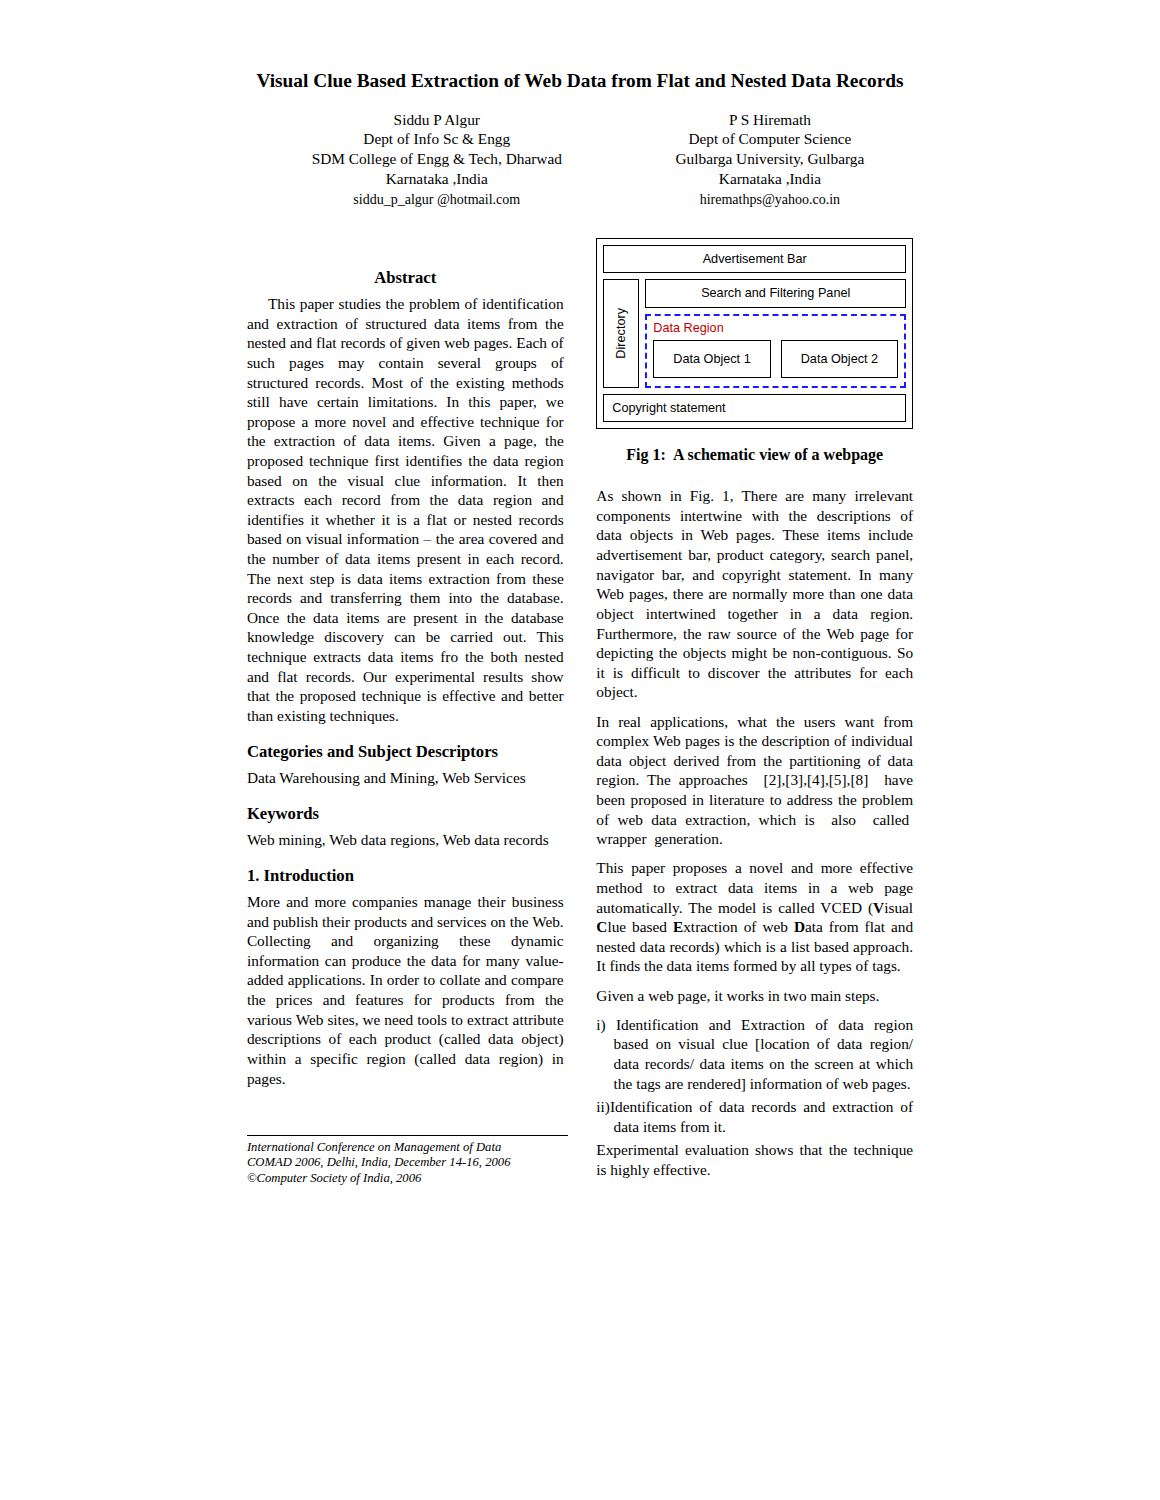Visual Clue Based Extraction of Web Data from Flat and Nested Data Records
| Siddu P Algur Dept of Info Sc & Engg SDM College of Engg & Tech, Dharwad Karnataka ,India siddu_p_algur @hotmail.com | P S Hiremath Dept of Computer Science Gulbarga University, Gulbarga Karnataka ,India hiremathps@yahoo.co.in |
Abstract
This paper studies the problem of identification and extraction of structured data items from the nested and flat records of given web pages. Each of such pages may contain several groups of structured records. Most of the existing methods still have certain limitations. In this paper, we propose a more novel and effective technique for the extraction of data items. Given a page, the proposed technique first identifies the data region based on the visual clue information. It then extracts each record from the data region and identifies it whether it is a flat or nested records based on visual information – the area covered and the number of data items present in each record. The next step is data items extraction from these records and transferring them into the database. Once the data items are present in the database knowledge discovery can be carried out. This technique extracts data items fro the both nested and flat records. Our experimental results show that the proposed technique is effective and better than existing techniques.
Categories and Subject Descriptors
Data Warehousing and Mining, Web Services
Keywords
Web mining, Web data regions, Web data records
1. Introduction
More and more companies manage their business and publish their products and services on the Web. Collecting and organizing these dynamic information can produce the data for many value-added applications. In order to collate and compare the prices and features for products from the various Web sites, we need tools to extract attribute descriptions of each product (called data object) within a specific region (called data region) in pages.
Advertisement Bar
Directory
Search and Filtering Panel
Data Region
Data Object 1
Data Object 2
Copyright statement
Fig 1: A schematic view of a webpage
As shown in Fig. 1, There are many irrelevant components intertwine with the descriptions of data objects in Web pages. These items include advertisement bar, product category, search panel, navigator bar, and copyright statement. In many Web pages, there are normally more than one data object intertwined together in a data region. Furthermore, the raw source of the Web page for depicting the objects might be non-contiguous. So it is difficult to discover the attributes for each object.
In real applications, what the users want from complex Web pages is the description of individual data object derived from the partitioning of data region. The approaches [2],[3],[4],[5],[8] have been proposed in literature to address the problem of web data extraction, which is also called wrapper generation.
This paper proposes a novel and more effective method to extract data items in a web page automatically. The model is called VCED (Visual Clue based Extraction of web Data from flat and nested data records) which is a list based approach. It finds the data items formed by all types of tags.
Given a web page, it works in two main steps.
i) Identification and Extraction of data region based on visual clue [location of data region/ data records/ data items on the screen at which the tags are rendered] information of web pages.
ii)Identification of data records and extraction of data items from it.
Experimental evaluation shows that the technique is highly effective.
International Conference on Management of Data
COMAD 2006, Delhi, India, December 14-16, 2006
©Computer Society of India, 2006